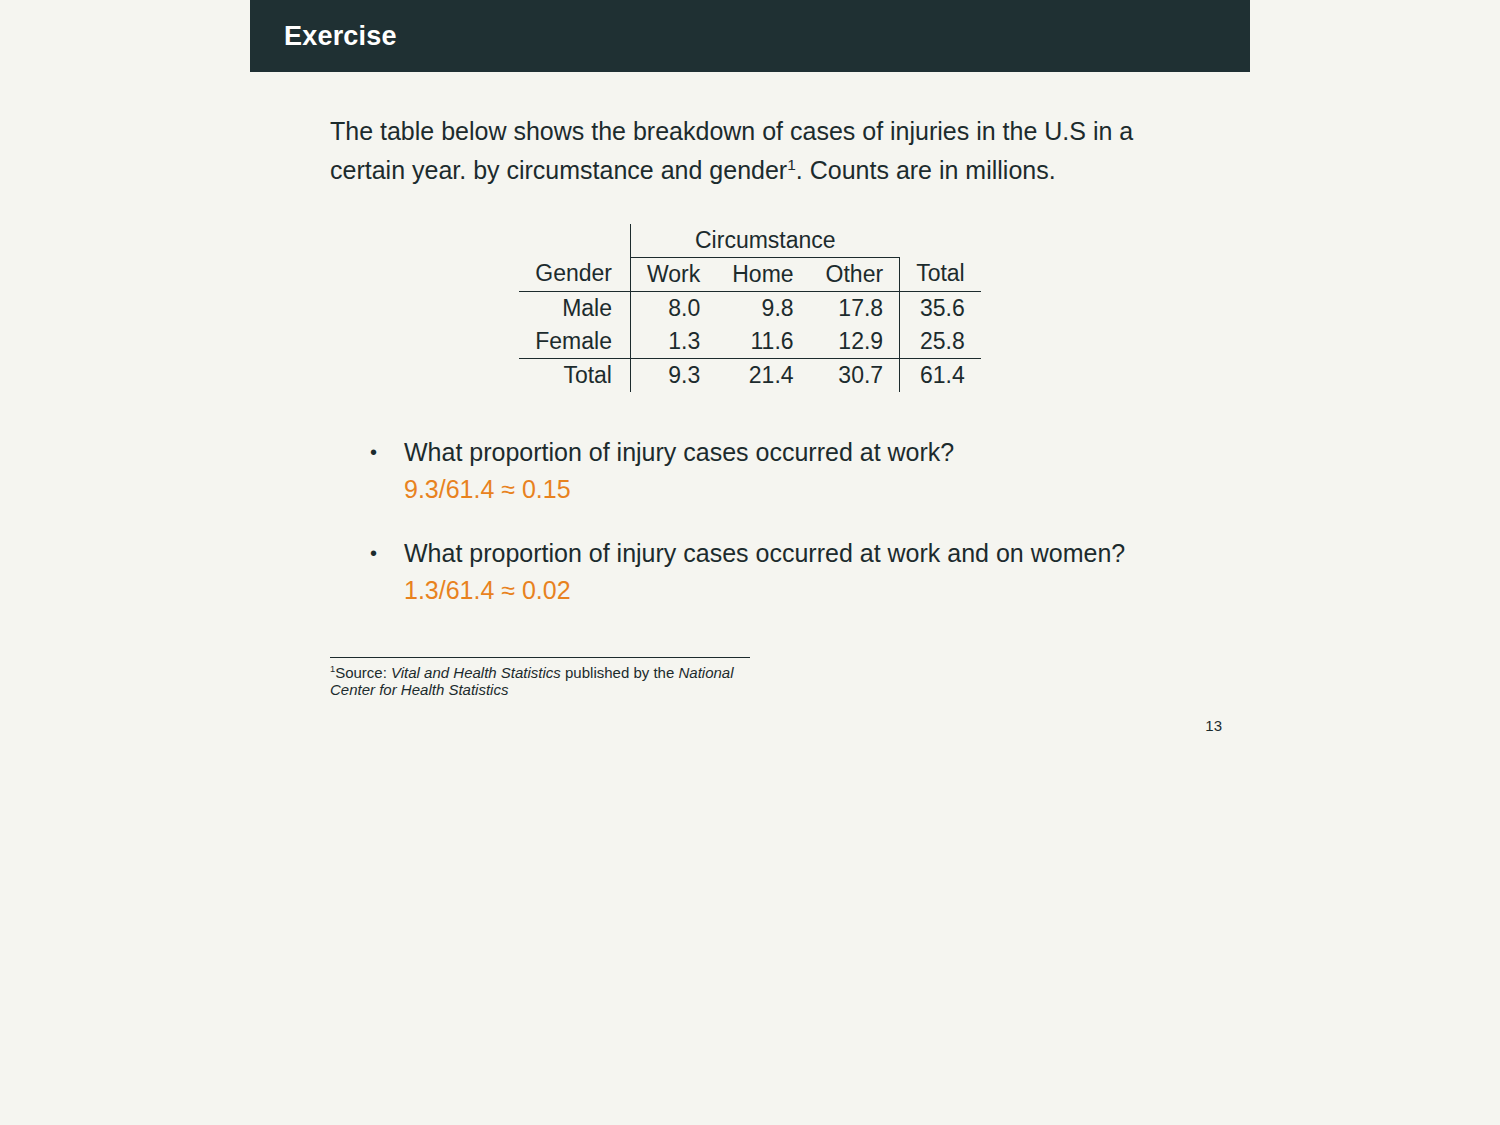Exercise
The table below shows the breakdown of cases of injuries in the U.S in a certain year. by circumstance and gender1. Counts are in millions.
| | Circumstance | |
| Gender | Work | Home | Other | Total |
| Male | 8.0 | 9.8 | 17.8 | 35.6 |
| Female | 1.3 | 11.6 | 12.9 | 25.8 |
| Total | 9.3 | 21.4 | 30.7 | 61.4 |
What proportion of injury cases occurred at work?
9.3/61.4 ≈ 0.15
What proportion of injury cases occurred at work and on women? 1.3/61.4 ≈ 0.02
1Source: Vital and Health Statistics published by the National Center for Health Statistics
13